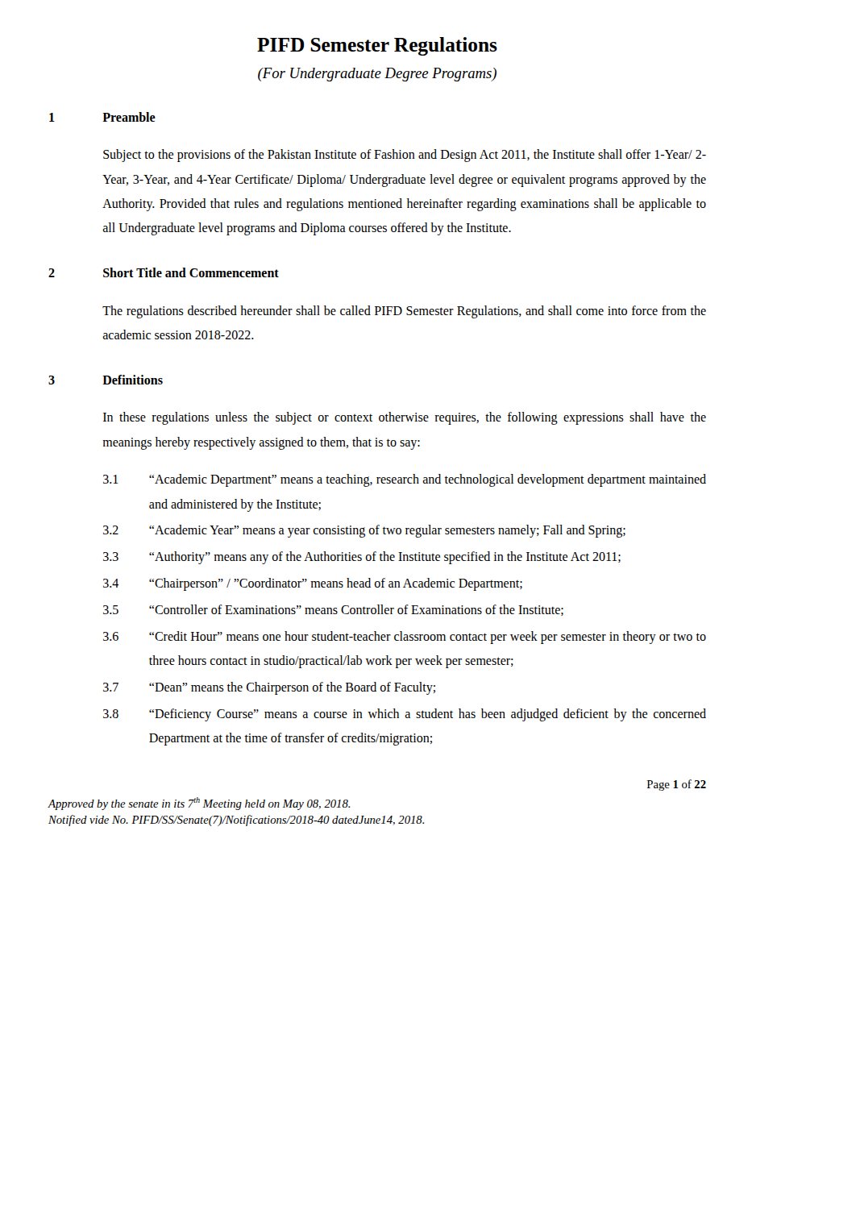PIFD Semester Regulations
(For Undergraduate Degree Programs)
1 Preamble
Subject to the provisions of the Pakistan Institute of Fashion and Design Act 2011, the Institute shall offer 1-Year/ 2-Year, 3-Year, and 4-Year Certificate/ Diploma/ Undergraduate level degree or equivalent programs approved by the Authority. Provided that rules and regulations mentioned hereinafter regarding examinations shall be applicable to all Undergraduate level programs and Diploma courses offered by the Institute.
2 Short Title and Commencement
The regulations described hereunder shall be called PIFD Semester Regulations, and shall come into force from the academic session 2018-2022.
3 Definitions
In these regulations unless the subject or context otherwise requires, the following expressions shall have the meanings hereby respectively assigned to them, that is to say:
3.1 “Academic Department” means a teaching, research and technological development department maintained and administered by the Institute;
3.2 “Academic Year” means a year consisting of two regular semesters namely; Fall and Spring;
3.3 “Authority” means any of the Authorities of the Institute specified in the Institute Act 2011;
3.4 “Chairperson” / ”Coordinator” means head of an Academic Department;
3.5 “Controller of Examinations” means Controller of Examinations of the Institute;
3.6 “Credit Hour” means one hour student-teacher classroom contact per week per semester in theory or two to three hours contact in studio/practical/lab work per week per semester;
3.7 “Dean” means the Chairperson of the Board of Faculty;
3.8 “Deficiency Course” means a course in which a student has been adjudged deficient by the concerned Department at the time of transfer of credits/migration;
Page 1 of 22
Approved by the senate in its 7th Meeting held on May 08, 2018.
Notified vide No. PIFD/SS/Senate(7)/Notifications/2018-40 datedJune14, 2018.